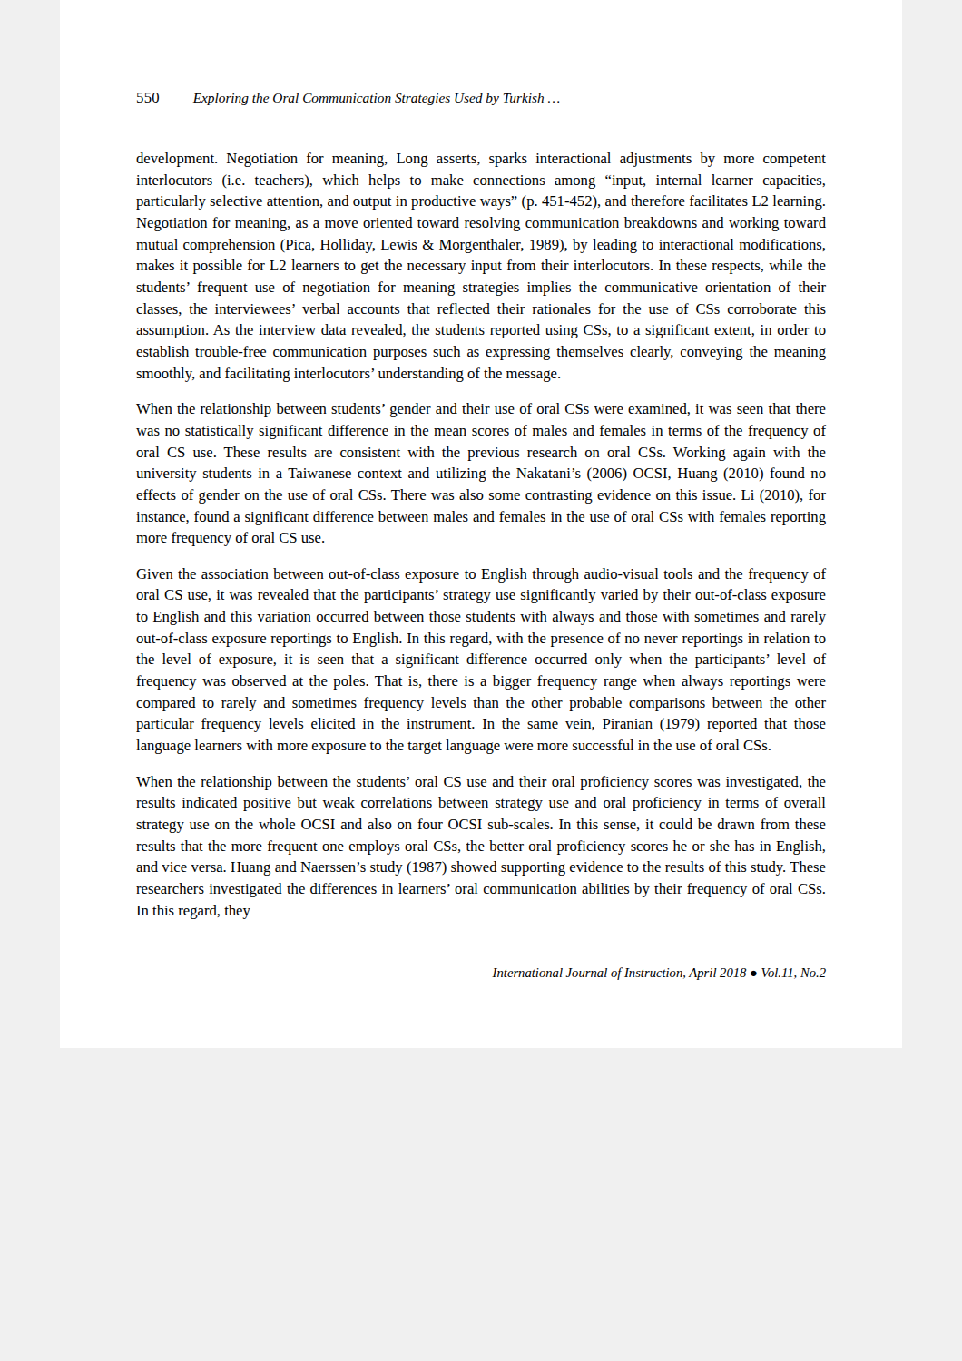550 Exploring the Oral Communication Strategies Used by Turkish …
development. Negotiation for meaning, Long asserts, sparks interactional adjustments by more competent interlocutors (i.e. teachers), which helps to make connections among “input, internal learner capacities, particularly selective attention, and output in productive ways” (p. 451-452), and therefore facilitates L2 learning. Negotiation for meaning, as a move oriented toward resolving communication breakdowns and working toward mutual comprehension (Pica, Holliday, Lewis & Morgenthaler, 1989), by leading to interactional modifications, makes it possible for L2 learners to get the necessary input from their interlocutors. In these respects, while the students’ frequent use of negotiation for meaning strategies implies the communicative orientation of their classes, the interviewees’ verbal accounts that reflected their rationales for the use of CSs corroborate this assumption. As the interview data revealed, the students reported using CSs, to a significant extent, in order to establish trouble-free communication purposes such as expressing themselves clearly, conveying the meaning smoothly, and facilitating interlocutors’ understanding of the message.
When the relationship between students’ gender and their use of oral CSs were examined, it was seen that there was no statistically significant difference in the mean scores of males and females in terms of the frequency of oral CS use. These results are consistent with the previous research on oral CSs. Working again with the university students in a Taiwanese context and utilizing the Nakatani’s (2006) OCSI, Huang (2010) found no effects of gender on the use of oral CSs. There was also some contrasting evidence on this issue. Li (2010), for instance, found a significant difference between males and females in the use of oral CSs with females reporting more frequency of oral CS use.
Given the association between out-of-class exposure to English through audio-visual tools and the frequency of oral CS use, it was revealed that the participants’ strategy use significantly varied by their out-of-class exposure to English and this variation occurred between those students with always and those with sometimes and rarely out-of-class exposure reportings to English. In this regard, with the presence of no never reportings in relation to the level of exposure, it is seen that a significant difference occurred only when the participants’ level of frequency was observed at the poles. That is, there is a bigger frequency range when always reportings were compared to rarely and sometimes frequency levels than the other probable comparisons between the other particular frequency levels elicited in the instrument. In the same vein, Piranian (1979) reported that those language learners with more exposure to the target language were more successful in the use of oral CSs.
When the relationship between the students’ oral CS use and their oral proficiency scores was investigated, the results indicated positive but weak correlations between strategy use and oral proficiency in terms of overall strategy use on the whole OCSI and also on four OCSI sub-scales. In this sense, it could be drawn from these results that the more frequent one employs oral CSs, the better oral proficiency scores he or she has in English, and vice versa. Huang and Naerssen’s study (1987) showed supporting evidence to the results of this study. These researchers investigated the differences in learners’ oral communication abilities by their frequency of oral CSs. In this regard, they
International Journal of Instruction, April 2018 ● Vol.11, No.2